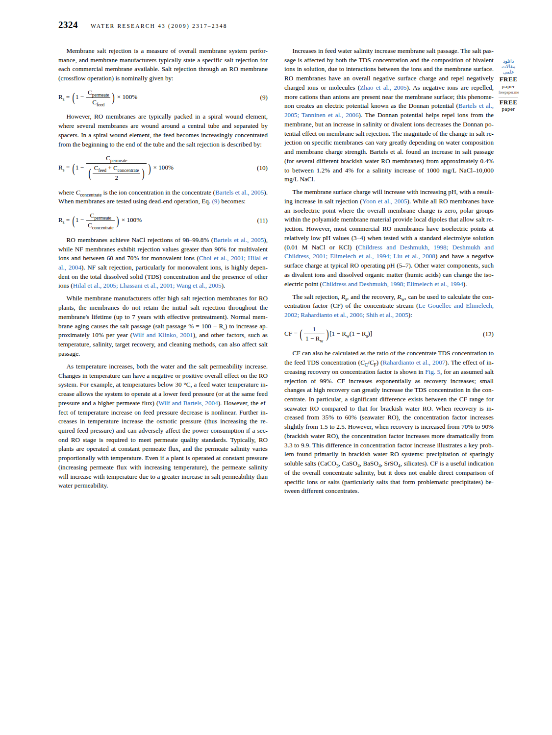2324
water research 43 (2009) 2317–2348
دانلود مقالات علمی
FREE
paper
freepaper.me
FREE
paper
Membrane salt rejection is a measure of overall membrane system performance, and membrane manufacturers typically state a specific salt rejection for each commercial membrane available. Salt rejection through an RO membrane (crossflow operation) is nominally given by:
Rs = (1 − Cpermeate Cfeed) × 100%
(9)
However, RO membranes are typically packed in a spiral wound element, where several membranes are wound around a central tube and separated by spacers. In a spiral wound element, the feed becomes increasingly concentrated from the beginning to the end of the tube and the salt rejection is described by:
Rs = (1 − Cpermeate(Cfeed + Cconcentrate 2)) × 100%
(10)
where Cconcentrate is the ion concentration in the concentrate (Bartels et al., 2005). When membranes are tested using dead-end operation, Eq. (9) becomes:
Rs = (1 − Cpermeate Cconcentrate) × 100%
(11)
RO membranes achieve NaCl rejections of 98–99.8% (Bartels et al., 2005), while NF membranes exhibit rejection values greater than 90% for multivalent ions and between 60 and 70% for monovalent ions (Choi et al., 2001; Hilal et al., 2004). NF salt rejection, particularly for monovalent ions, is highly dependent on the total dissolved solid (TDS) concentration and the presence of other ions (Hilal et al., 2005; Lhassani et al., 2001; Wang et al., 2005).
While membrane manufacturers offer high salt rejection membranes for RO plants, the membranes do not retain the initial salt rejection throughout the membrane's lifetime (up to 7 years with effective pretreatment). Normal membrane aging causes the salt passage (salt passage % = 100 − Rs) to increase approximately 10% per year (Wilf and Klinko, 2001), and other factors, such as temperature, salinity, target recovery, and cleaning methods, can also affect salt passage.
As temperature increases, both the water and the salt permeability increase. Changes in temperature can have a negative or positive overall effect on the RO system. For example, at temperatures below 30 °C, a feed water temperature increase allows the system to operate at a lower feed pressure (or at the same feed pressure and a higher permeate flux) (Wilf and Bartels, 2004). However, the effect of temperature increase on feed pressure decrease is nonlinear. Further increases in temperature increase the osmotic pressure (thus increasing the required feed pressure) and can adversely affect the power consumption if a second RO stage is required to meet permeate quality standards. Typically, RO plants are operated at constant permeate flux, and the permeate salinity varies proportionally with temperature. Even if a plant is operated at constant pressure (increasing permeate flux with increasing temperature), the permeate salinity will increase with temperature due to a greater increase in salt permeability than water permeability.
Increases in feed water salinity increase membrane salt passage. The salt passage is affected by both the TDS concentration and the composition of bivalent ions in solution, due to interactions between the ions and the membrane surface. RO membranes have an overall negative surface charge and repel negatively charged ions or molecules (Zhao et al., 2005). As negative ions are repelled, more cations than anions are present near the membrane surface; this phenomenon creates an electric potential known as the Donnan potential (Bartels et al., 2005; Tanninen et al., 2006). The Donnan potential helps repel ions from the membrane, but an increase in salinity or divalent ions decreases the Donnan potential effect on membrane salt rejection. The magnitude of the change in salt rejection on specific membranes can vary greatly depending on water composition and membrane charge strength. Bartels et al. found an increase in salt passage (for several different brackish water RO membranes) from approximately 0.4% to between 1.2% and 4% for a salinity increase of 1000 mg/L NaCl–10,000 mg/L NaCl.
The membrane surface charge will increase with increasing pH, with a resulting increase in salt rejection (Yoon et al., 2005). While all RO membranes have an isoelectric point where the overall membrane charge is zero, polar groups within the polyamide membrane material provide local dipoles that allow salt rejection. However, most commercial RO membranes have isoelectric points at relatively low pH values (3–4) when tested with a standard electrolyte solution (0.01 M NaCl or KCl) (Childress and Deshmukh, 1998; Deshmukh and Childress, 2001; Elimelech et al., 1994; Liu et al., 2008) and have a negative surface charge at typical RO operating pH (5–7). Other water components, such as divalent ions and dissolved organic matter (humic acids) can change the isoelectric point (Childress and Deshmukh, 1998; Elimelech et al., 1994).
The salt rejection, Rs, and the recovery, Rw, can be used to calculate the concentration factor (CF) of the concentrate stream (Le Gouellec and Elimelech, 2002; Rahardianto et al., 2006; Shih et al., 2005):
CF = (11 − Rw)[1 − Rw(1 − Rs)]
(12)
CF can also be calculated as the ratio of the concentrate TDS concentration to the feed TDS concentration (CC/CF) (Rahardianto et al., 2007). The effect of increasing recovery on concentration factor is shown in Fig. 5, for an assumed salt rejection of 99%. CF increases exponentially as recovery increases; small changes at high recovery can greatly increase the TDS concentration in the concentrate. In particular, a significant difference exists between the CF range for seawater RO compared to that for brackish water RO. When recovery is increased from 35% to 60% (seawater RO), the concentration factor increases slightly from 1.5 to 2.5. However, when recovery is increased from 70% to 90% (brackish water RO), the concentration factor increases more dramatically from 3.3 to 9.9. This difference in concentration factor increase illustrates a key problem found primarily in brackish water RO systems: precipitation of sparingly soluble salts (CaCO3, CaSO4, BaSO4, SrSO4, silicates). CF is a useful indication of the overall concentrate salinity, but it does not enable direct comparison of specific ions or salts (particularly salts that form problematic precipitates) between different concentrates.